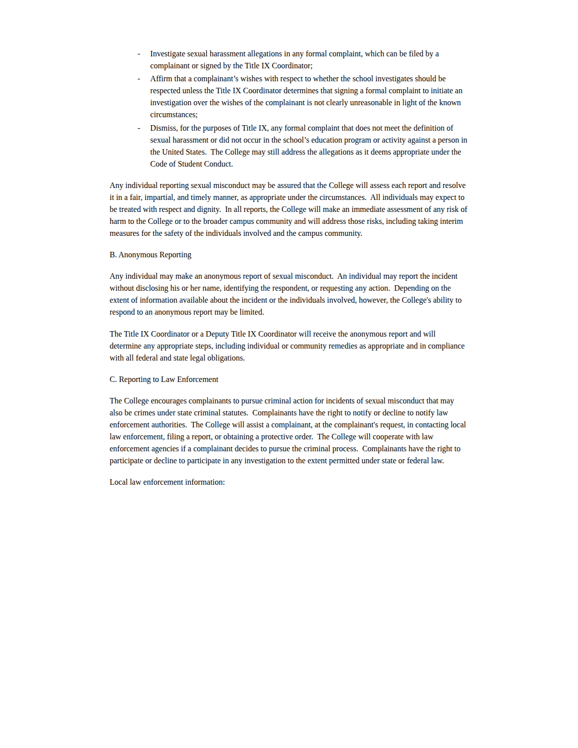Investigate sexual harassment allegations in any formal complaint, which can be filed by a complainant or signed by the Title IX Coordinator;
Affirm that a complainant’s wishes with respect to whether the school investigates should be respected unless the Title IX Coordinator determines that signing a formal complaint to initiate an investigation over the wishes of the complainant is not clearly unreasonable in light of the known circumstances;
Dismiss, for the purposes of Title IX, any formal complaint that does not meet the definition of sexual harassment or did not occur in the school’s education program or activity against a person in the United States. The College may still address the allegations as it deems appropriate under the Code of Student Conduct.
Any individual reporting sexual misconduct may be assured that the College will assess each report and resolve it in a fair, impartial, and timely manner, as appropriate under the circumstances. All individuals may expect to be treated with respect and dignity. In all reports, the College will make an immediate assessment of any risk of harm to the College or to the broader campus community and will address those risks, including taking interim measures for the safety of the individuals involved and the campus community.
B. Anonymous Reporting
Any individual may make an anonymous report of sexual misconduct. An individual may report the incident without disclosing his or her name, identifying the respondent, or requesting any action. Depending on the extent of information available about the incident or the individuals involved, however, the College's ability to respond to an anonymous report may be limited.
The Title IX Coordinator or a Deputy Title IX Coordinator will receive the anonymous report and will determine any appropriate steps, including individual or community remedies as appropriate and in compliance with all federal and state legal obligations.
C. Reporting to Law Enforcement
The College encourages complainants to pursue criminal action for incidents of sexual misconduct that may also be crimes under state criminal statutes. Complainants have the right to notify or decline to notify law enforcement authorities. The College will assist a complainant, at the complainant's request, in contacting local law enforcement, filing a report, or obtaining a protective order. The College will cooperate with law enforcement agencies if a complainant decides to pursue the criminal process. Complainants have the right to participate or decline to participate in any investigation to the extent permitted under state or federal law.
Local law enforcement information: